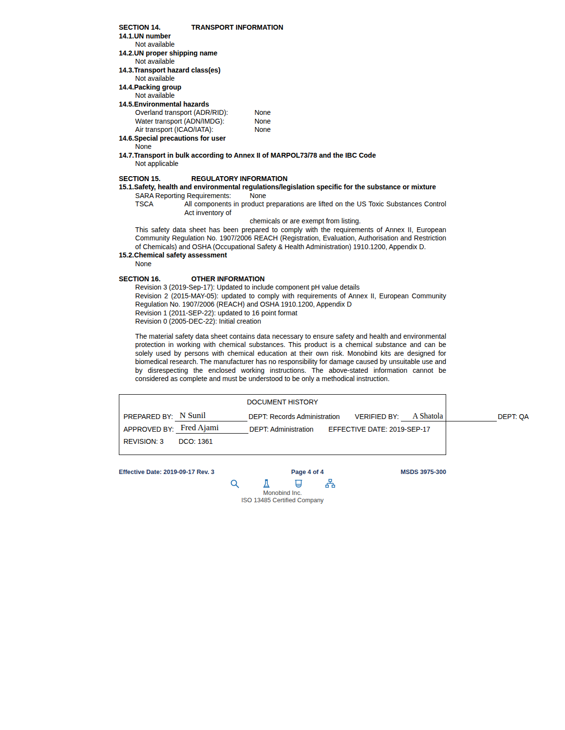SECTION 14. TRANSPORT INFORMATION
14.1.UN number
Not available
14.2.UN proper shipping name
Not available
14.3.Transport hazard class(es)
Not available
14.4.Packing group
Not available
14.5.Environmental hazards
| Overland transport (ADR/RID): | None |
| Water transport (ADN/IMDG): | None |
| Air transport (ICAO/IATA): | None |
14.6.Special precautions for user
None
14.7.Transport in bulk according to Annex II of MARPOL73/78 and the IBC Code
Not applicable
SECTION 15. REGULATORY INFORMATION
15.1.Safety, health and environmental regulations/legislation specific for the substance or mixture
SARA Reporting Requirements: None
TSCA
All components in product preparations are lifted on the US Toxic Substances Control Act inventory of chemicals or are exempt from listing.
This safety data sheet has been prepared to comply with the requirements of Annex II, European Community Regulation No. 1907/2006 REACH (Registration, Evaluation, Authorisation and Restriction of Chemicals) and OSHA (Occupational Safety & Health Administration) 1910.1200, Appendix D.
15.2.Chemical safety assessment
None
SECTION 16. OTHER INFORMATION
Revision 3 (2019-Sep-17): Updated to include component pH value details
Revision 2 (2015-MAY-05): updated to comply with requirements of Annex II, European Community Regulation No. 1907/2006 (REACH) and OSHA 1910.1200, Appendix D
Revision 1 (2011-SEP-22): updated to 16 point format
Revision 0 (2005-DEC-22): Initial creation
The material safety data sheet contains data necessary to ensure safety and health and environmental protection in working with chemical substances. This product is a chemical substance and can be solely used by persons with chemical education at their own risk. Monobind kits are designed for biomedical research. The manufacturer has no responsibility for damage caused by unsuitable use and by disrespecting the enclosed working instructions. The above-stated information cannot be considered as complete and must be understood to be only a methodical instruction.
DOCUMENT HISTORY
PREPARED BY: N Sunil DEPT: Records Administration
VERIFIED BY: A Shatola DEPT: QA
APPROVED BY: Fred Ajami DEPT: Administration
EFFECTIVE DATE: 2019-SEP-17
REVISION: 3
DCO: 1361
Effective Date: 2019-09-17 Rev. 3
Page 4 of 4
MSDS 3975-300
Monobind Inc.
ISO 13485 Certified Company